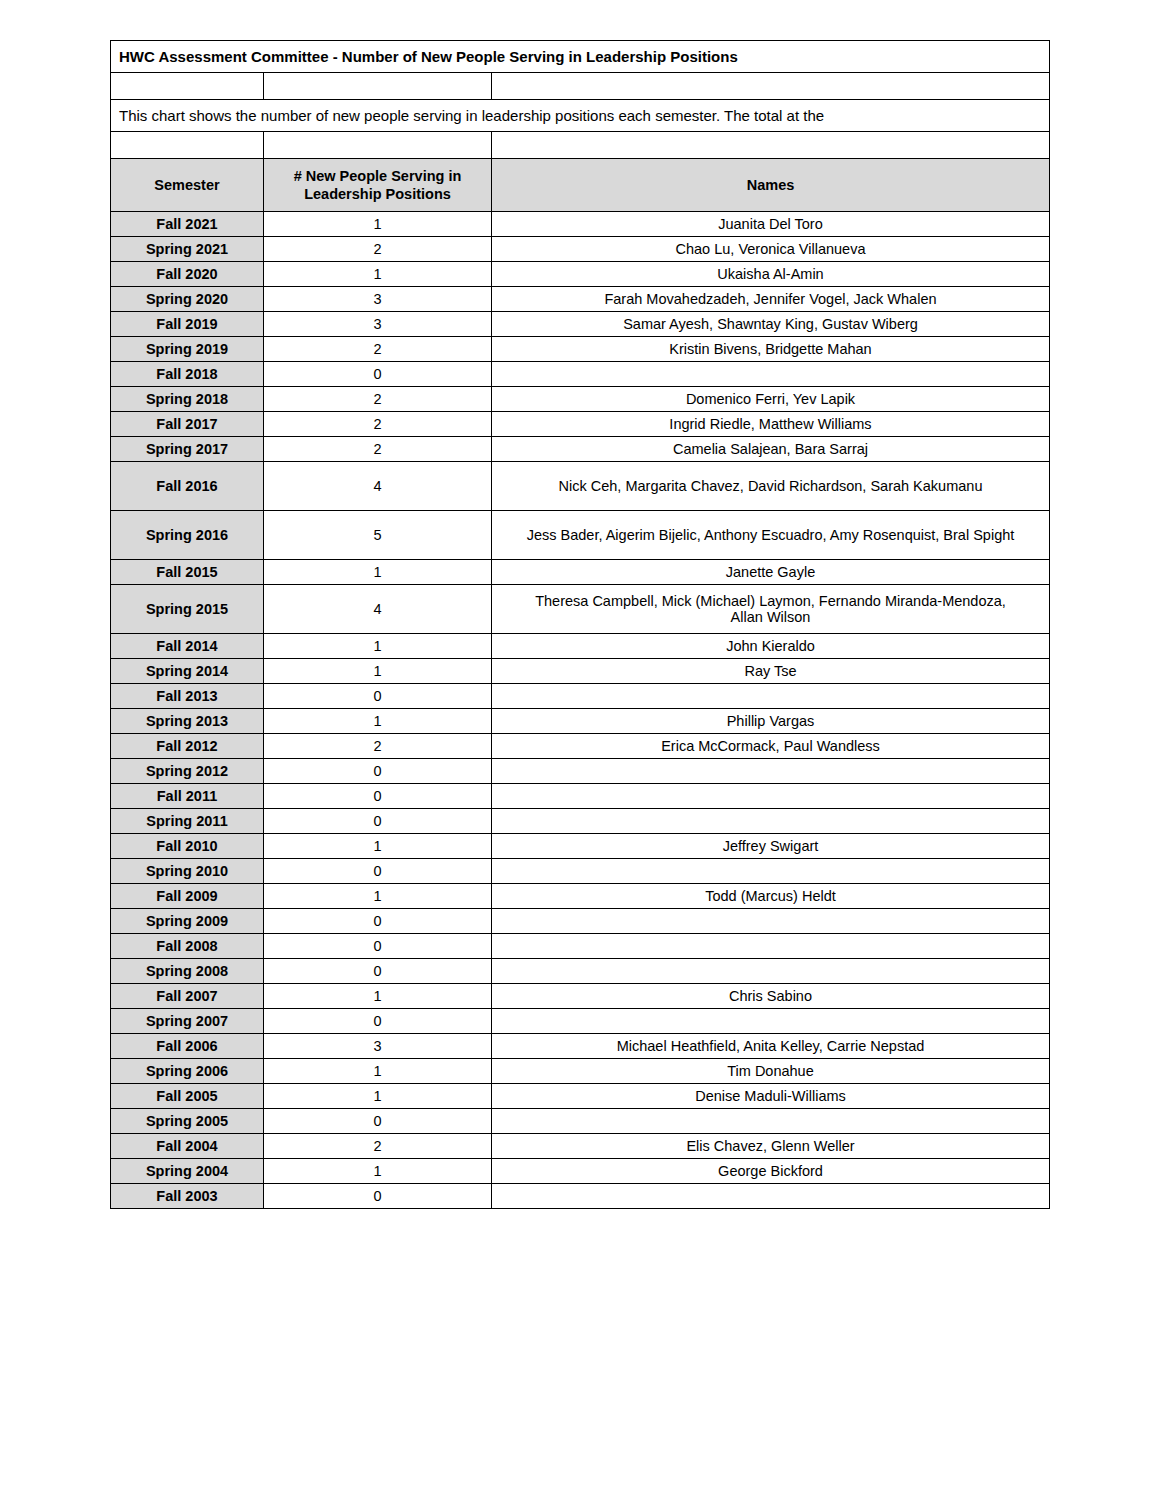| HWC Assessment Committee - Number of New People Serving in Leadership Positions |
| This chart shows the number of new people serving in leadership positions each semester. The total at the |
| Semester | # New People Serving in Leadership Positions | Names |
| Fall 2021 | 1 | Juanita Del Toro |
| Spring 2021 | 2 | Chao Lu, Veronica Villanueva |
| Fall 2020 | 1 | Ukaisha Al-Amin |
| Spring 2020 | 3 | Farah Movahedzadeh, Jennifer Vogel, Jack Whalen |
| Fall 2019 | 3 | Samar Ayesh, Shawntay King, Gustav Wiberg |
| Spring 2019 | 2 | Kristin Bivens, Bridgette Mahan |
| Fall 2018 | 0 | |
| Spring 2018 | 2 | Domenico Ferri, Yev Lapik |
| Fall 2017 | 2 | Ingrid Riedle, Matthew Williams |
| Spring 2017 | 2 | Camelia Salajean, Bara Sarraj |
| Fall 2016 | 4 | Nick Ceh, Margarita Chavez, David Richardson, Sarah Kakumanu |
| Spring 2016 | 5 | Jess Bader, Aigerim Bijelic, Anthony Escuadro, Amy Rosenquist, Bral Spight |
| Fall 2015 | 1 | Janette Gayle |
| Spring 2015 | 4 | Theresa Campbell, Mick (Michael) Laymon, Fernando Miranda-Mendoza, Allan Wilson |
| Fall 2014 | 1 | John Kieraldo |
| Spring 2014 | 1 | Ray Tse |
| Fall 2013 | 0 | |
| Spring 2013 | 1 | Phillip Vargas |
| Fall 2012 | 2 | Erica McCormack, Paul Wandless |
| Spring 2012 | 0 | |
| Fall 2011 | 0 | |
| Spring 2011 | 0 | |
| Fall 2010 | 1 | Jeffrey Swigart |
| Spring 2010 | 0 | |
| Fall 2009 | 1 | Todd (Marcus) Heldt |
| Spring 2009 | 0 | |
| Fall 2008 | 0 | |
| Spring 2008 | 0 | |
| Fall 2007 | 1 | Chris Sabino |
| Spring 2007 | 0 | |
| Fall 2006 | 3 | Michael Heathfield, Anita Kelley, Carrie Nepstad |
| Spring 2006 | 1 | Tim Donahue |
| Fall 2005 | 1 | Denise Maduli-Williams |
| Spring 2005 | 0 | |
| Fall 2004 | 2 | Elis Chavez, Glenn Weller |
| Spring 2004 | 1 | George Bickford |
| Fall 2003 | 0 | |